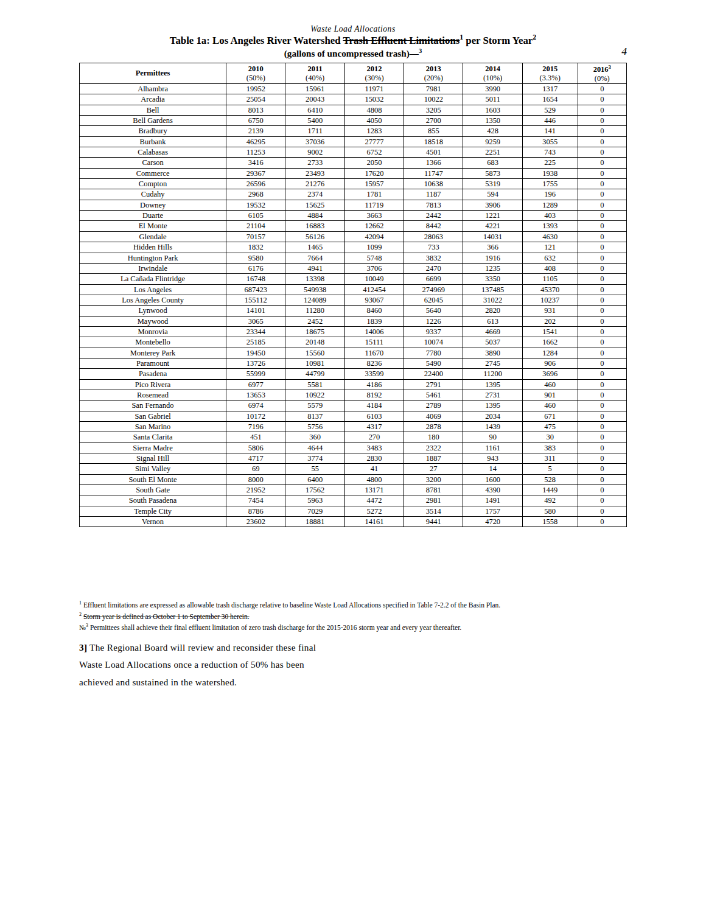4
Waste Load Allocations
Table 1a: Los Angeles River Watershed Trash Effluent Limitations1 per Storm Year2
(gallons of uncompressed trash)—3
| Permittees | 2010 (50%) | 2011 (40%) | 2012 (30%) | 2013 (20%) | 2014 (10%) | 2015 (3.3%) | 2016 3 (0%) |
| --- | --- | --- | --- | --- | --- | --- | --- |
| Alhambra | 19952 | 15961 | 11971 | 7981 | 3990 | 1317 | 0 |
| Arcadia | 25054 | 20043 | 15032 | 10022 | 5011 | 1654 | 0 |
| Bell | 8013 | 6410 | 4808 | 3205 | 1603 | 529 | 0 |
| Bell Gardens | 6750 | 5400 | 4050 | 2700 | 1350 | 446 | 0 |
| Bradbury | 2139 | 1711 | 1283 | 855 | 428 | 141 | 0 |
| Burbank | 46295 | 37036 | 27777 | 18518 | 9259 | 3055 | 0 |
| Calabasas | 11253 | 9002 | 6752 | 4501 | 2251 | 743 | 0 |
| Carson | 3416 | 2733 | 2050 | 1366 | 683 | 225 | 0 |
| Commerce | 29367 | 23493 | 17620 | 11747 | 5873 | 1938 | 0 |
| Compton | 26596 | 21276 | 15957 | 10638 | 5319 | 1755 | 0 |
| Cudahy | 2968 | 2374 | 1781 | 1187 | 594 | 196 | 0 |
| Downey | 19532 | 15625 | 11719 | 7813 | 3906 | 1289 | 0 |
| Duarte | 6105 | 4884 | 3663 | 2442 | 1221 | 403 | 0 |
| El Monte | 21104 | 16883 | 12662 | 8442 | 4221 | 1393 | 0 |
| Glendale | 70157 | 56126 | 42094 | 28063 | 14031 | 4630 | 0 |
| Hidden Hills | 1832 | 1465 | 1099 | 733 | 366 | 121 | 0 |
| Huntington Park | 9580 | 7664 | 5748 | 3832 | 1916 | 632 | 0 |
| Irwindale | 6176 | 4941 | 3706 | 2470 | 1235 | 408 | 0 |
| La Cañada Flintridge | 16748 | 13398 | 10049 | 6699 | 3350 | 1105 | 0 |
| Los Angeles | 687423 | 549938 | 412454 | 274969 | 137485 | 45370 | 0 |
| Los Angeles County | 155112 | 124089 | 93067 | 62045 | 31022 | 10237 | 0 |
| Lynwood | 14101 | 11280 | 8460 | 5640 | 2820 | 931 | 0 |
| Maywood | 3065 | 2452 | 1839 | 1226 | 613 | 202 | 0 |
| Monrovia | 23344 | 18675 | 14006 | 9337 | 4669 | 1541 | 0 |
| Montebello | 25185 | 20148 | 15111 | 10074 | 5037 | 1662 | 0 |
| Monterey Park | 19450 | 15560 | 11670 | 7780 | 3890 | 1284 | 0 |
| Paramount | 13726 | 10981 | 8236 | 5490 | 2745 | 906 | 0 |
| Pasadena | 55999 | 44799 | 33599 | 22400 | 11200 | 3696 | 0 |
| Pico Rivera | 6977 | 5581 | 4186 | 2791 | 1395 | 460 | 0 |
| Rosemead | 13653 | 10922 | 8192 | 5461 | 2731 | 901 | 0 |
| San Fernando | 6974 | 5579 | 4184 | 2789 | 1395 | 460 | 0 |
| San Gabriel | 10172 | 8137 | 6103 | 4069 | 2034 | 671 | 0 |
| San Marino | 7196 | 5756 | 4317 | 2878 | 1439 | 475 | 0 |
| Santa Clarita | 451 | 360 | 270 | 180 | 90 | 30 | 0 |
| Sierra Madre | 5806 | 4644 | 3483 | 2322 | 1161 | 383 | 0 |
| Signal Hill | 4717 | 3774 | 2830 | 1887 | 943 | 311 | 0 |
| Simi Valley | 69 | 55 | 41 | 27 | 14 | 5 | 0 |
| South El Monte | 8000 | 6400 | 4800 | 3200 | 1600 | 528 | 0 |
| South Gate | 21952 | 17562 | 13171 | 8781 | 4390 | 1449 | 0 |
| South Pasadena | 7454 | 5963 | 4472 | 2981 | 1491 | 492 | 0 |
| Temple City | 8786 | 7029 | 5272 | 3514 | 1757 | 580 | 0 |
| Vernon | 23602 | 18881 | 14161 | 9441 | 4720 | 1558 | 0 |
1 Effluent limitations are expressed as allowable trash discharge relative to baseline Waste Load Allocations specified in Table 7-2.2 of the Basin Plan.
2 Storm year is defined as October 1 to September 30 herein.
№3 Permittees shall achieve their final effluent limitation of zero trash discharge for the 2015-2016 storm year and every year thereafter.
3] The Regional Board will review and reconsider these final
Waste Load Allocations once a reduction of 50% has been
achieved and sustained in the watershed.